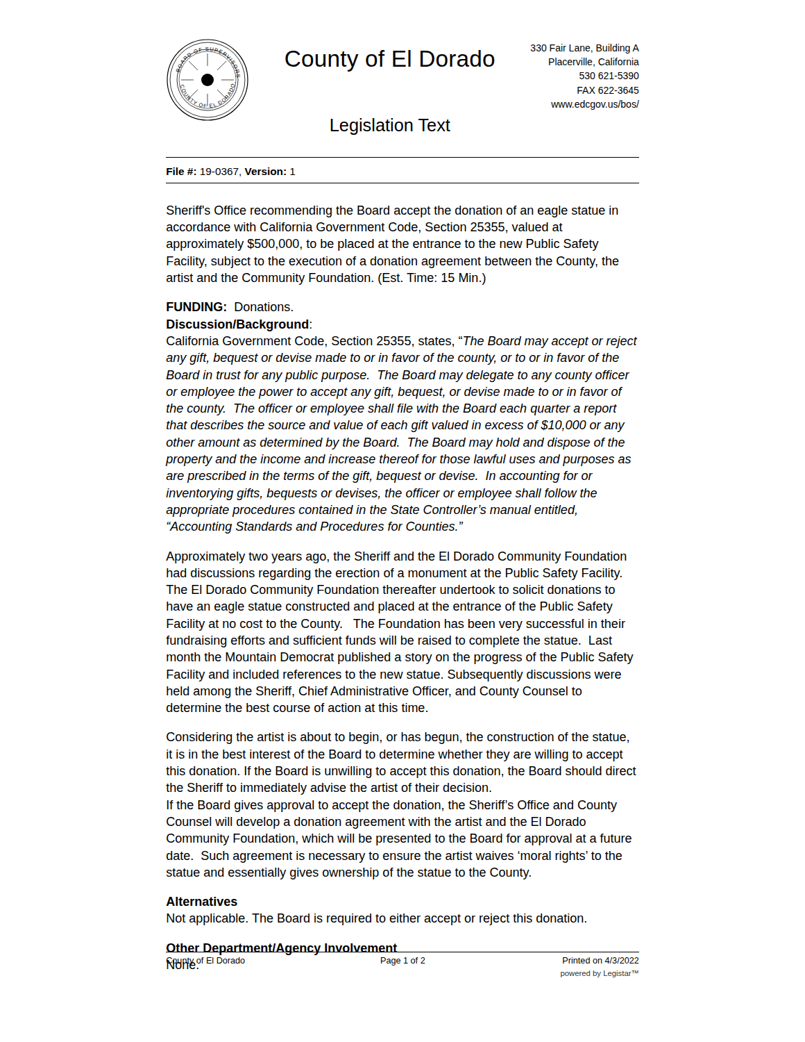BOARD OF SUPERVISORS COUNTY OF EL DORADO, CA
County of El Dorado
Legislation Text
330 Fair Lane, Building A
Placerville, California
530 621-5390
FAX 622-3645
www.edcgov.us/bos/
File #: 19-0367, Version: 1
Sheriff's Office recommending the Board accept the donation of an eagle statue in accordance with California Government Code, Section 25355, valued at approximately $500,000, to be placed at the entrance to the new Public Safety Facility, subject to the execution of a donation agreement between the County, the artist and the Community Foundation. (Est. Time: 15 Min.)
FUNDING: Donations.
Discussion/Background:
California Government Code, Section 25355, states, “The Board may accept or reject any gift, bequest or devise made to or in favor of the county, or to or in favor of the Board in trust for any public purpose. The Board may delegate to any county officer or employee the power to accept any gift, bequest, or devise made to or in favor of the county. The officer or employee shall file with the Board each quarter a report that describes the source and value of each gift valued in excess of $10,000 or any other amount as determined by the Board. The Board may hold and dispose of the property and the income and increase thereof for those lawful uses and purposes as are prescribed in the terms of the gift, bequest or devise. In accounting for or inventorying gifts, bequests or devises, the officer or employee shall follow the appropriate procedures contained in the State Controller’s manual entitled, “Accounting Standards and Procedures for Counties.”
Approximately two years ago, the Sheriff and the El Dorado Community Foundation had discussions regarding the erection of a monument at the Public Safety Facility. The El Dorado Community Foundation thereafter undertook to solicit donations to have an eagle statue constructed and placed at the entrance of the Public Safety Facility at no cost to the County. The Foundation has been very successful in their fundraising efforts and sufficient funds will be raised to complete the statue. Last month the Mountain Democrat published a story on the progress of the Public Safety Facility and included references to the new statue. Subsequently discussions were held among the Sheriff, Chief Administrative Officer, and County Counsel to determine the best course of action at this time.
Considering the artist is about to begin, or has begun, the construction of the statue, it is in the best interest of the Board to determine whether they are willing to accept this donation. If the Board is unwilling to accept this donation, the Board should direct the Sheriff to immediately advise the artist of their decision.
If the Board gives approval to accept the donation, the Sheriff’s Office and County Counsel will develop a donation agreement with the artist and the El Dorado Community Foundation, which will be presented to the Board for approval at a future date. Such agreement is necessary to ensure the artist waives ‘moral rights’ to the statue and essentially gives ownership of the statue to the County.
Alternatives
Not applicable. The Board is required to either accept or reject this donation.
Other Department/Agency Involvement
None.
County of El Dorado
Page 1 of 2
Printed on 4/3/2022
powered by Legistar™